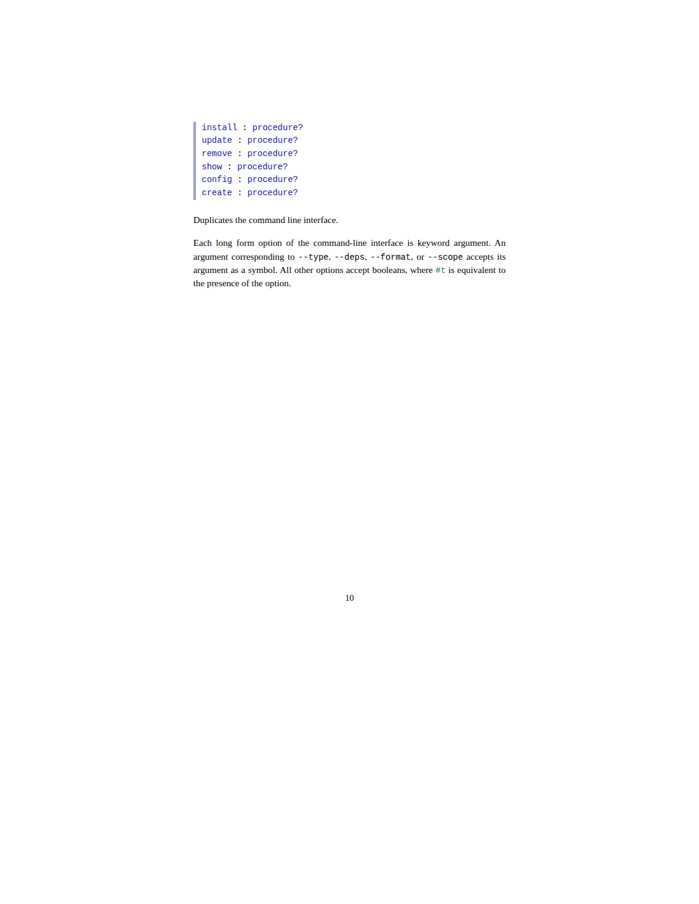install : procedure?
update : procedure?
remove : procedure?
show : procedure?
config : procedure?
create : procedure?
Duplicates the command line interface.
Each long form option of the command-line interface is keyword argument. An argument corresponding to --type, --deps, --format, or --scope accepts its argument as a symbol. All other options accept booleans, where #t is equivalent to the presence of the option.
10